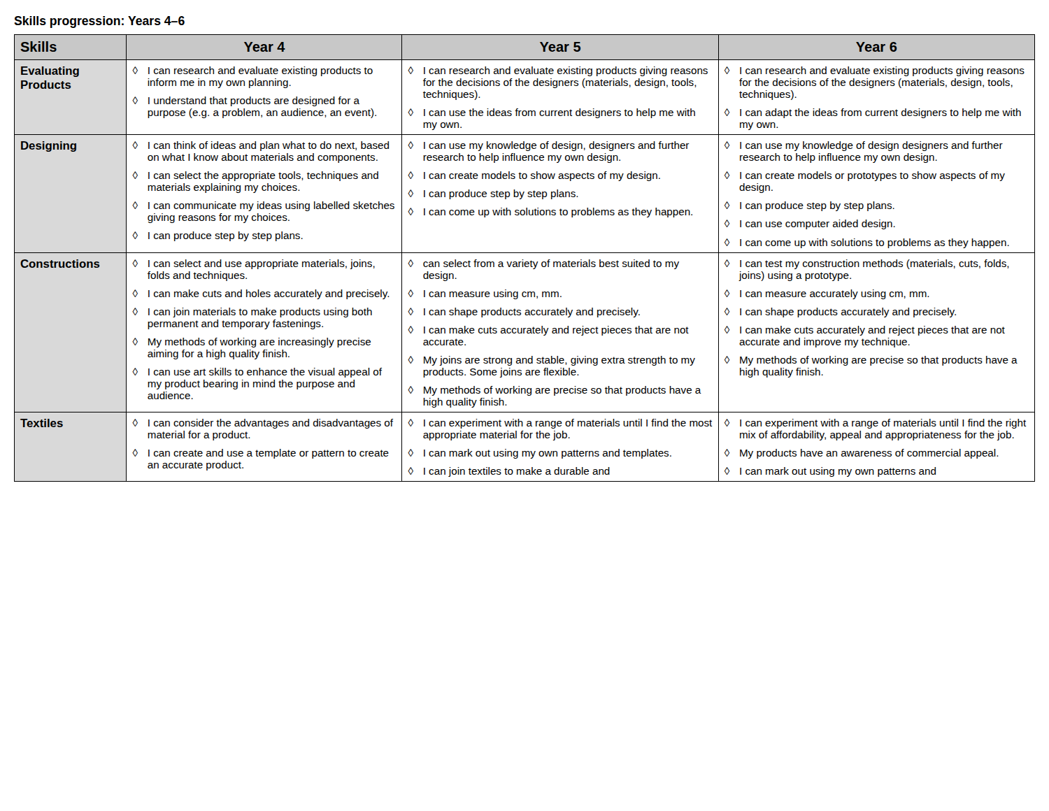Skills progression: Years 4–6
| Skills | Year 4 | Year 5 | Year 6 |
| --- | --- | --- | --- |
| Evaluating Products | I can research and evaluate existing products to inform me in my own planning. I understand that products are designed for a purpose (e.g. a problem, an audience, an event). | I can research and evaluate existing products giving reasons for the decisions of the designers (materials, design, tools, techniques). I can use the ideas from current designers to help me with my own. | I can research and evaluate existing products giving reasons for the decisions of the designers (materials, design, tools, techniques). I can adapt the ideas from current designers to help me with my own. |
| Designing | I can think of ideas and plan what to do next, based on what I know about materials and components. I can select the appropriate tools, techniques and materials explaining my choices. I can communicate my ideas using labelled sketches giving reasons for my choices. I can produce step by step plans. | I can use my knowledge of design, designers and further research to help influence my own design. I can create models to show aspects of my design. I can produce step by step plans. I can come up with solutions to problems as they happen. | I can use my knowledge of design designers and further research to help influence my own design. I can create models or prototypes to show aspects of my design. I can produce step by step plans. I can use computer aided design. I can come up with solutions to problems as they happen. |
| Constructions | I can select and use appropriate materials, joins, folds and techniques. I can make cuts and holes accurately and precisely. I can join materials to make products using both permanent and temporary fastenings. My methods of working are increasingly precise aiming for a high quality finish. I can use art skills to enhance the visual appeal of my product bearing in mind the purpose and audience. | can select from a variety of materials best suited to my design. I can measure using cm, mm. I can shape products accurately and precisely. I can make cuts accurately and reject pieces that are not accurate. My joins are strong and stable, giving extra strength to my products. Some joins are flexible. My methods of working are precise so that products have a high quality finish. | I can test my construction methods (materials, cuts, folds, joins) using a prototype. I can measure accurately using cm, mm. I can shape products accurately and precisely. I can make cuts accurately and reject pieces that are not accurate and improve my technique. My methods of working are precise so that products have a high quality finish. |
| Textiles | I can consider the advantages and disadvantages of material for a product. I can create and use a template or pattern to create an accurate product. | I can experiment with a range of materials until I find the most appropriate material for the job. I can mark out using my own patterns and templates. I can join textiles to make a durable and | I can experiment with a range of materials until I find the right mix of affordability, appeal and appropriateness for the job. My products have an awareness of commercial appeal. I can mark out using my own patterns and |